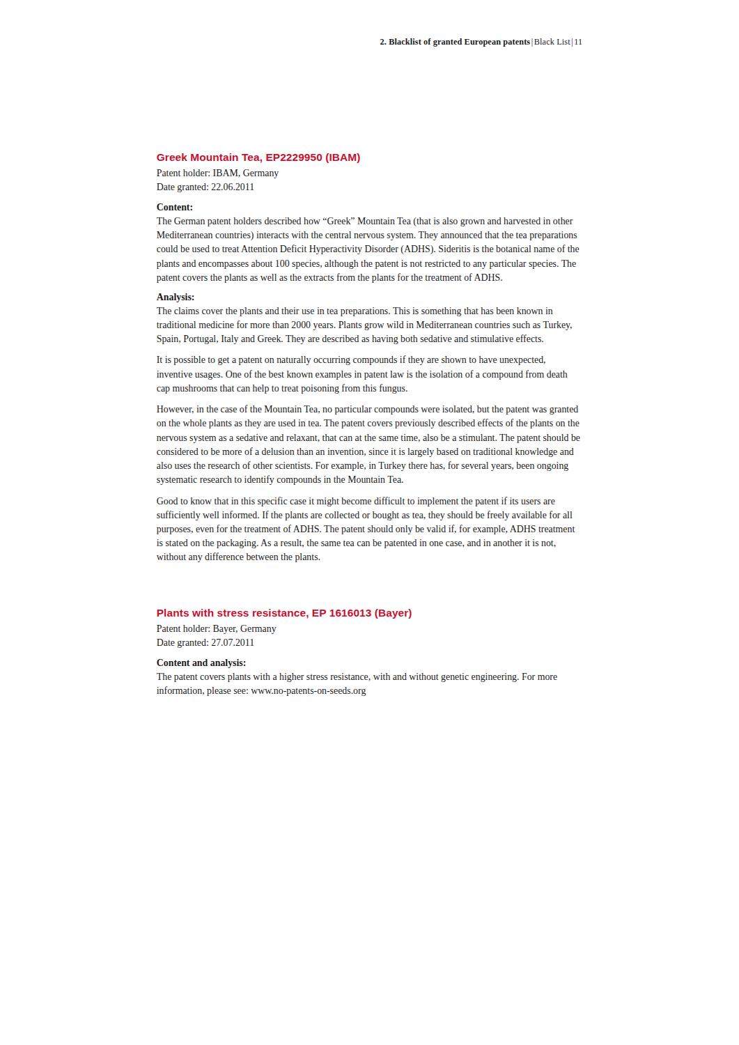2. Blacklist of granted European patents|Black List|11
Greek Mountain Tea, EP2229950 (IBAM)
Patent holder: IBAM, Germany
Date granted: 22.06.2011
Content:
The German patent holders described how “Greek” Mountain Tea (that is also grown and harvested in other Mediterranean countries) interacts with the central nervous system. They announced that the tea preparations could be used to treat Attention Deficit Hyperactivity Disorder (ADHS). Sideritis is the botanical name of the plants and encompasses about 100 species, although the patent is not restricted to any particular species. The patent covers the plants as well as the extracts from the plants for the treatment of ADHS.
Analysis:
The claims cover the plants and their use in tea preparations. This is something that has been known in traditional medicine for more than 2000 years. Plants grow wild in Mediterranean countries such as Turkey, Spain, Portugal, Italy and Greek. They are described as having both sedative and stimulative effects.
It is possible to get a patent on naturally occurring compounds if they are shown to have unexpected, inventive usages. One of the best known examples in patent law is the isolation of a compound from death cap mushrooms that can help to treat poisoning from this fungus.
However, in the case of the Mountain Tea, no particular compounds were isolated, but the patent was granted on the whole plants as they are used in tea. The patent covers previously described effects of the plants on the nervous system as a sedative and relaxant, that can at the same time, also be a stimulant. The patent should be considered to be more of a delusion than an invention, since it is largely based on traditional knowledge and also uses the research of other scientists. For example, in Turkey there has, for several years, been ongoing systematic research to identify compounds in the Mountain Tea.
Good to know that in this specific case it might become difficult to implement the patent if its users are sufficiently well informed. If the plants are collected or bought as tea, they should be freely available for all purposes, even for the treatment of ADHS. The patent should only be valid if, for example, ADHS treatment is stated on the packaging. As a result, the same tea can be patented in one case, and in another it is not, without any difference between the plants.
Plants with stress resistance, EP 1616013 (Bayer)
Patent holder: Bayer, Germany
Date granted: 27.07.2011
Content and analysis:
The patent covers plants with a higher stress resistance, with and without genetic engineering. For more information, please see: www.no-patents-on-seeds.org